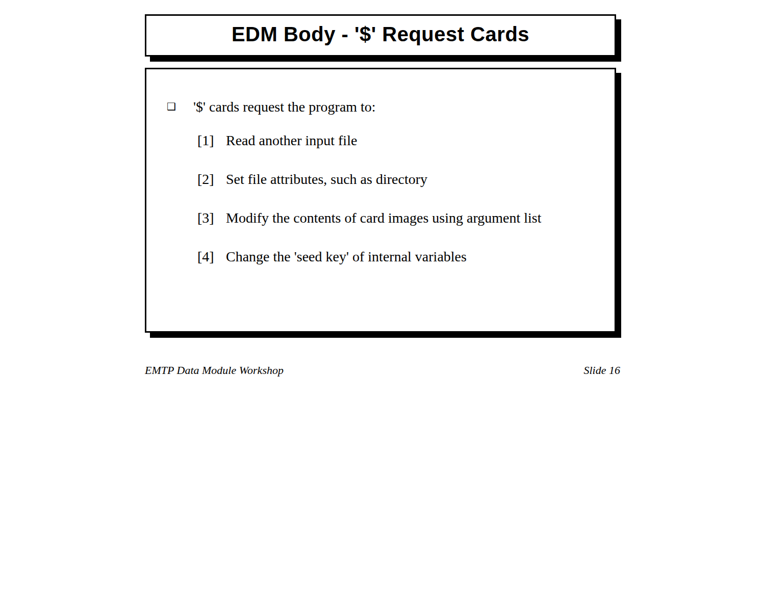EDM Body - '$' Request Cards
❑ '$' cards request the program to:
[1] Read another input file
[2] Set file attributes, such as directory
[3] Modify the contents of card images using argument list
[4] Change the 'seed key' of internal variables
EMTP Data Module Workshop Slide 16